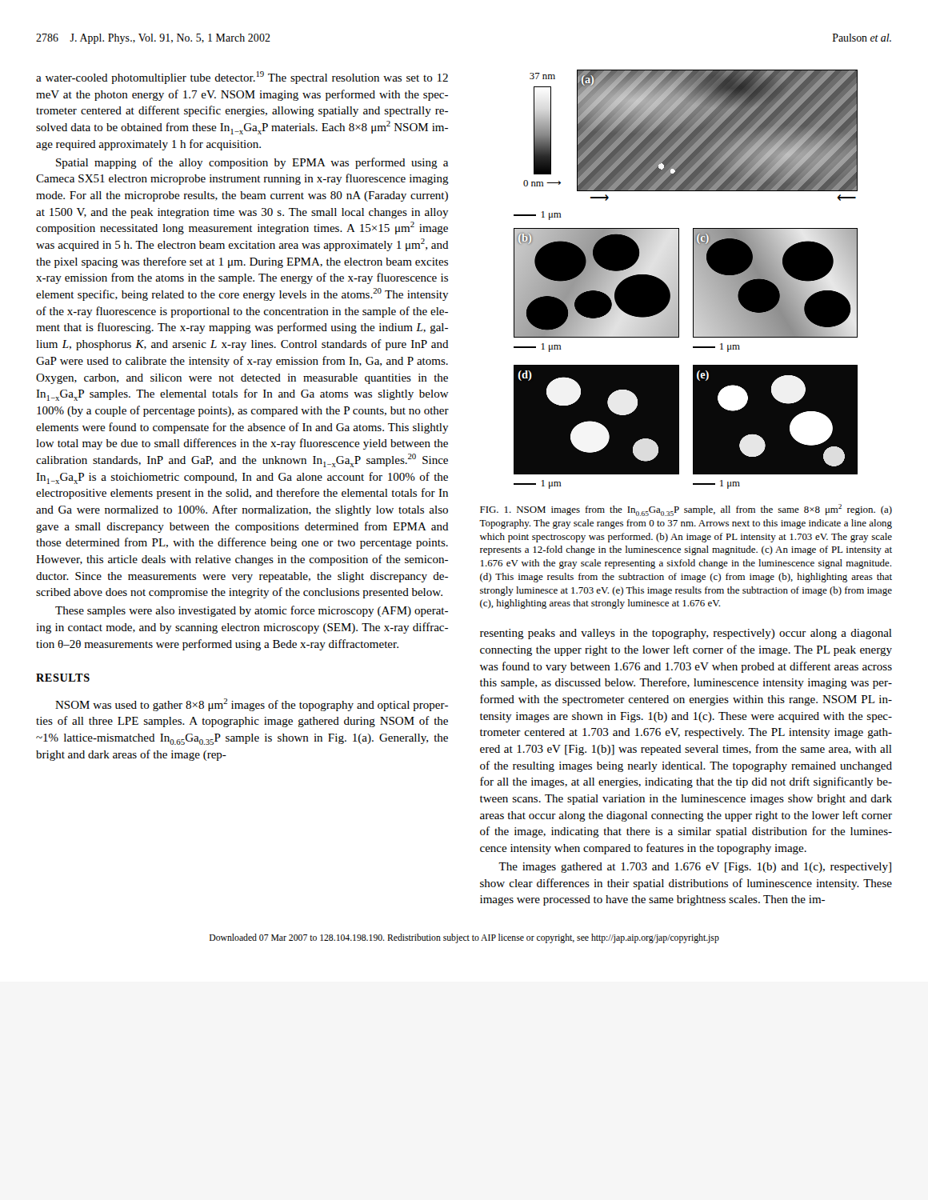2786 J. Appl. Phys., Vol. 91, No. 5, 1 March 2002
Paulson et al.
a water-cooled photomultiplier tube detector.19 The spectral resolution was set to 12 meV at the photon energy of 1.7 eV. NSOM imaging was performed with the spectrometer centered at different specific energies, allowing spatially and spectrally resolved data to be obtained from these In1−xGaxP materials. Each 8×8 μm2 NSOM image required approximately 1 h for acquisition.
Spatial mapping of the alloy composition by EPMA was performed using a Cameca SX51 electron microprobe instrument running in x-ray fluorescence imaging mode. For all the microprobe results, the beam current was 80 nA (Faraday current) at 1500 V, and the peak integration time was 30 s. The small local changes in alloy composition necessitated long measurement integration times. A 15×15 μm2 image was acquired in 5 h. The electron beam excitation area was approximately 1 μm2, and the pixel spacing was therefore set at 1 μm. During EPMA, the electron beam excites x-ray emission from the atoms in the sample. The energy of the x-ray fluorescence is element specific, being related to the core energy levels in the atoms.20 The intensity of the x-ray fluorescence is proportional to the concentration in the sample of the element that is fluorescing. The x-ray mapping was performed using the indium L, gallium L, phosphorus K, and arsenic L x-ray lines. Control standards of pure InP and GaP were used to calibrate the intensity of x-ray emission from In, Ga, and P atoms. Oxygen, carbon, and silicon were not detected in measurable quantities in the In1−xGaxP samples. The elemental totals for In and Ga atoms was slightly below 100% (by a couple of percentage points), as compared with the P counts, but no other elements were found to compensate for the absence of In and Ga atoms. This slightly low total may be due to small differences in the x-ray fluorescence yield between the calibration standards, InP and GaP, and the unknown In1−xGaxP samples.20 Since In1−xGaxP is a stoichiometric compound, In and Ga alone account for 100% of the electropositive elements present in the solid, and therefore the elemental totals for In and Ga were normalized to 100%. After normalization, the slightly low totals also gave a small discrepancy between the compositions determined from EPMA and those determined from PL, with the difference being one or two percentage points. However, this article deals with relative changes in the composition of the semiconductor. Since the measurements were very repeatable, the slight discrepancy described above does not compromise the integrity of the conclusions presented below.
These samples were also investigated by atomic force microscopy (AFM) operating in contact mode, and by scanning electron microscopy (SEM). The x-ray diffraction θ–2θ measurements were performed using a Bede x-ray diffractometer.
Results
NSOM was used to gather 8×8 μm2 images of the topography and optical properties of all three LPE samples. A topographic image gathered during NSOM of the ~1% lattice-mismatched In0.65Ga0.35P sample is shown in Fig. 1(a). Generally, the bright and dark areas of the image (rep-
37 nm
0 nm ⟶
(a)
⟶⟵
1 μm
(b)
1 μm
(c)
1 μm
(d)
1 μm
(e)
1 μm
FIG. 1. NSOM images from the In0.65Ga0.35P sample, all from the same 8×8 μm2 region. (a) Topography. The gray scale ranges from 0 to 37 nm. Arrows next to this image indicate a line along which point spectroscopy was performed. (b) An image of PL intensity at 1.703 eV. The gray scale represents a 12-fold change in the luminescence signal magnitude. (c) An image of PL intensity at 1.676 eV with the gray scale representing a sixfold change in the luminescence signal magnitude. (d) This image results from the subtraction of image (c) from image (b), highlighting areas that strongly luminesce at 1.703 eV. (e) This image results from the subtraction of image (b) from image (c), highlighting areas that strongly luminesce at 1.676 eV.
resenting peaks and valleys in the topography, respectively) occur along a diagonal connecting the upper right to the lower left corner of the image. The PL peak energy was found to vary between 1.676 and 1.703 eV when probed at different areas across this sample, as discussed below. Therefore, luminescence intensity imaging was performed with the spectrometer centered on energies within this range. NSOM PL intensity images are shown in Figs. 1(b) and 1(c). These were acquired with the spectrometer centered at 1.703 and 1.676 eV, respectively. The PL intensity image gathered at 1.703 eV [Fig. 1(b)] was repeated several times, from the same area, with all of the resulting images being nearly identical. The topography remained unchanged for all the images, at all energies, indicating that the tip did not drift significantly between scans. The spatial variation in the luminescence images show bright and dark areas that occur along the diagonal connecting the upper right to the lower left corner of the image, indicating that there is a similar spatial distribution for the luminescence intensity when compared to features in the topography image.
The images gathered at 1.703 and 1.676 eV [Figs. 1(b) and 1(c), respectively] show clear differences in their spatial distributions of luminescence intensity. These images were processed to have the same brightness scales. Then the im-
Downloaded 07 Mar 2007 to 128.104.198.190. Redistribution subject to AIP license or copyright, see http://jap.aip.org/jap/copyright.jsp